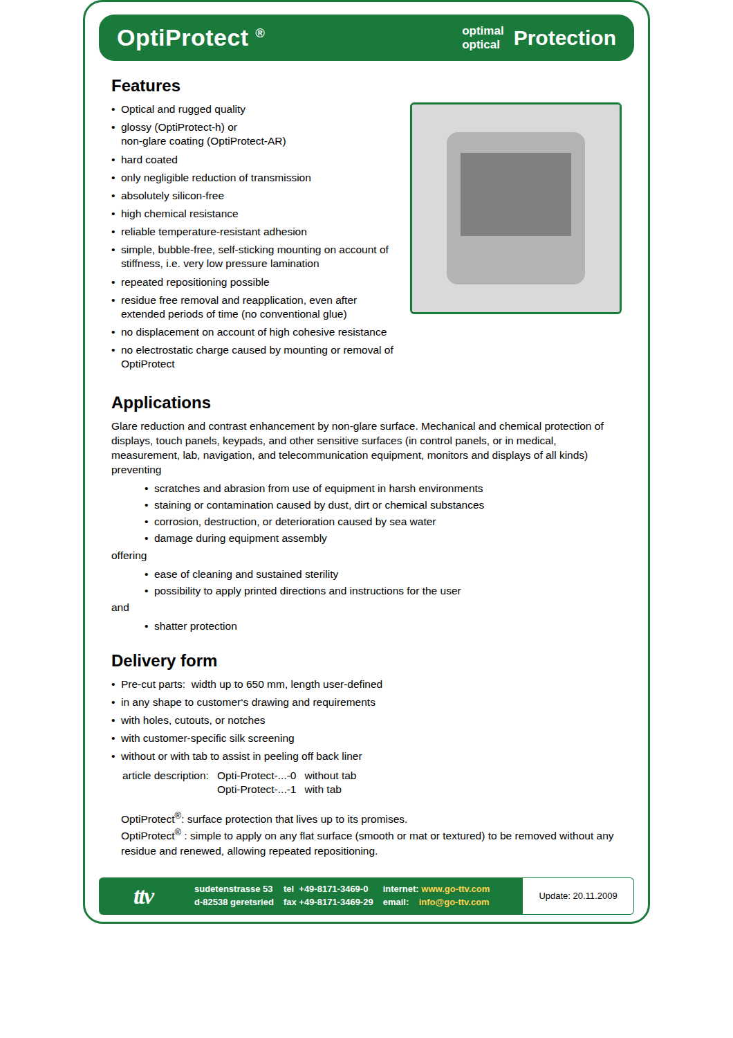OptiProtect ®
optimal
optical
Protection
Features
Optical and rugged quality
glossy (OptiProtect-h) or
non-glare coating (OptiProtect-AR)
hard coated
only negligible reduction of transmission
absolutely silicon-free
high chemical resistance
reliable temperature-resistant adhesion
simple, bubble-free, self-sticking mounting on account of stiffness, i.e. very low pressure lamination
repeated repositioning possible
residue free removal and reapplication, even after extended periods of time (no conventional glue)
no displacement on account of high cohesive resistance
no electrostatic charge caused by mounting or removal of OptiProtect
Applications
Glare reduction and contrast enhancement by non-glare surface. Mechanical and chemical protection of displays, touch panels, keypads, and other sensitive surfaces (in control panels, or in medical, measurement, lab, navigation, and telecommunication equipment, monitors and displays of all kinds) preventing
scratches and abrasion from use of equipment in harsh environments
staining or contamination caused by dust, dirt or chemical substances
corrosion, destruction, or deterioration caused by sea water
damage during equipment assembly
offering
ease of cleaning and sustained sterility
possibility to apply printed directions and instructions for the user
and
shatter protection
Delivery form
Pre-cut parts: width up to 650 mm, length user-defined
in any shape to customer‘s drawing and requirements
with holes, cutouts, or notches
with customer-specific silk screening
without or with tab to assist in peeling off back liner
| article description: | Opti-Protect-...-0 | without tab |
| | Opti-Protect-...-1 | with tab |
OptiProtect®: surface protection that lives up to its promises.
OptiProtect® : simple to apply on any flat surface (smooth or mat or textured) to be removed without any residue and renewed, allowing repeated repositioning.
ttv
| sudetenstrasse 53 | tel +49-8171-3469-0 | internet: www.go-ttv.com |
| d-82538 geretsried | fax +49-8171-3469-29 | email: info@go-ttv.com |
Update: 20.11.2009